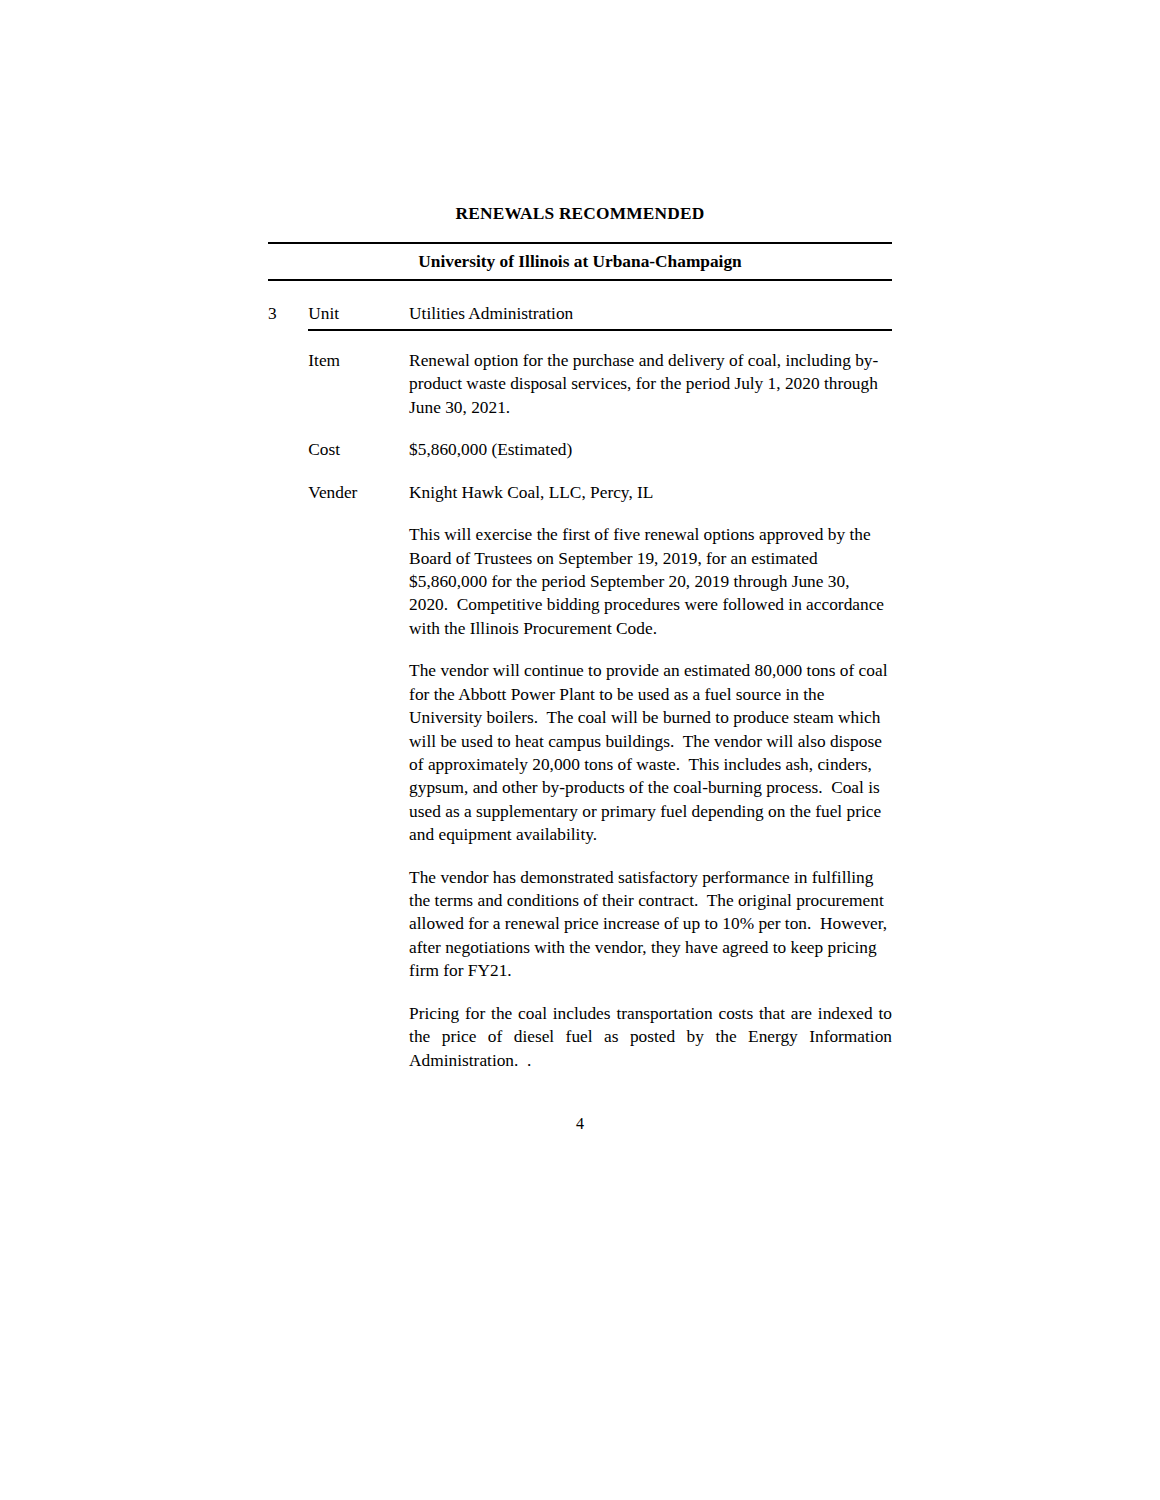RENEWALS RECOMMENDED
University of Illinois at Urbana-Champaign
3
Unit
Utilities Administration
Item
Renewal option for the purchase and delivery of coal, including by-product waste disposal services, for the period July 1, 2020 through June 30, 2021.
Cost
$5,860,000 (Estimated)
Vender
Knight Hawk Coal, LLC, Percy, IL
This will exercise the first of five renewal options approved by the Board of Trustees on September 19, 2019, for an estimated $5,860,000 for the period September 20, 2019 through June 30, 2020. Competitive bidding procedures were followed in accordance with the Illinois Procurement Code.
The vendor will continue to provide an estimated 80,000 tons of coal for the Abbott Power Plant to be used as a fuel source in the University boilers. The coal will be burned to produce steam which will be used to heat campus buildings. The vendor will also dispose of approximately 20,000 tons of waste. This includes ash, cinders, gypsum, and other by-products of the coal-burning process. Coal is used as a supplementary or primary fuel depending on the fuel price and equipment availability.
The vendor has demonstrated satisfactory performance in fulfilling the terms and conditions of their contract. The original procurement allowed for a renewal price increase of up to 10% per ton. However, after negotiations with the vendor, they have agreed to keep pricing firm for FY21.
Pricing for the coal includes transportation costs that are indexed to the price of diesel fuel as posted by the Energy Information Administration. .
4